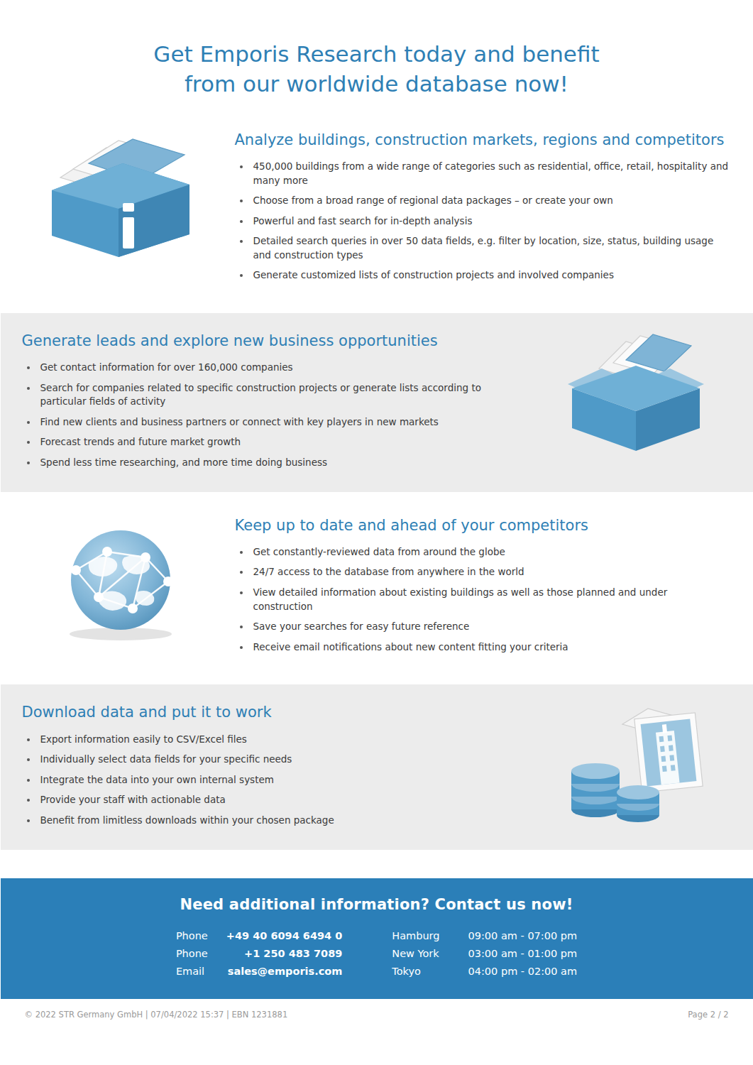Get Emporis Research today and benefit
from our worldwide database now!
Analyze buildings, construction markets, regions and competitors
450,000 buildings from a wide range of categories such as residential, office, retail, hospitality and many more
Choose from a broad range of regional data packages – or create your own
Powerful and fast search for in-depth analysis
Detailed search queries in over 50 data fields, e.g. filter by location, size, status, building usage and construction types
Generate customized lists of construction projects and involved companies
Generate leads and explore new business opportunities
Get contact information for over 160,000 companies
Search for companies related to specific construction projects or generate lists according to particular fields of activity
Find new clients and business partners or connect with key players in new markets
Forecast trends and future market growth
Spend less time researching, and more time doing business
Keep up to date and ahead of your competitors
Get constantly-reviewed data from around the globe
24/7 access to the database from anywhere in the world
View detailed information about existing buildings as well as those planned and under construction
Save your searches for easy future reference
Receive email notifications about new content fitting your criteria
Download data and put it to work
Export information easily to CSV/Excel files
Individually select data fields for your specific needs
Integrate the data into your own internal system
Provide your staff with actionable data
Benefit from limitless downloads within your chosen package
Need additional information? Contact us now!
| Phone | +49 40 6094 6494 0 | Hamburg | 09:00 am - 07:00 pm |
| Phone | +1 250 483 7089 | New York | 03:00 am - 01:00 pm |
| Email | sales@emporis.com | Tokyo | 04:00 pm - 02:00 am |
© 2022 STR Germany GmbH | 07/04/2022 15:37 | EBN 1231881
Page 2 / 2